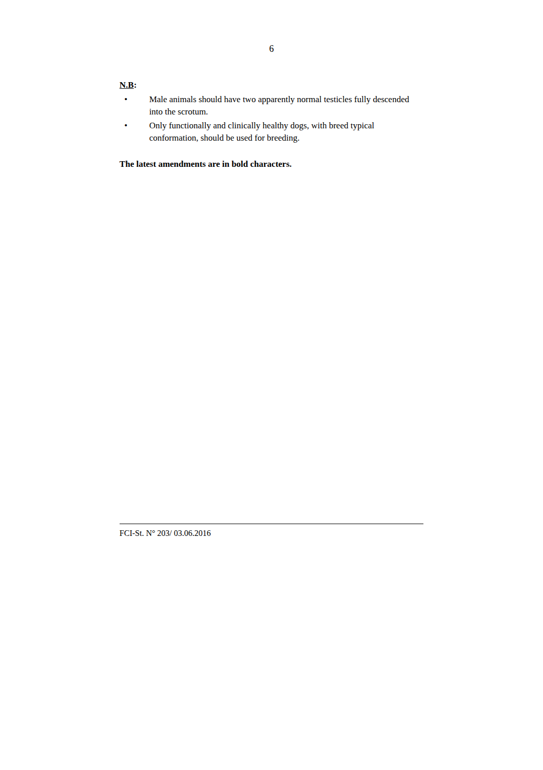6
N.B:
Male animals should have two apparently normal testicles fully descended into the scrotum.
Only functionally and clinically healthy dogs, with breed typical conformation, should be used for breeding.
The latest amendments are in bold characters.
FCI-St. N° 203/ 03.06.2016